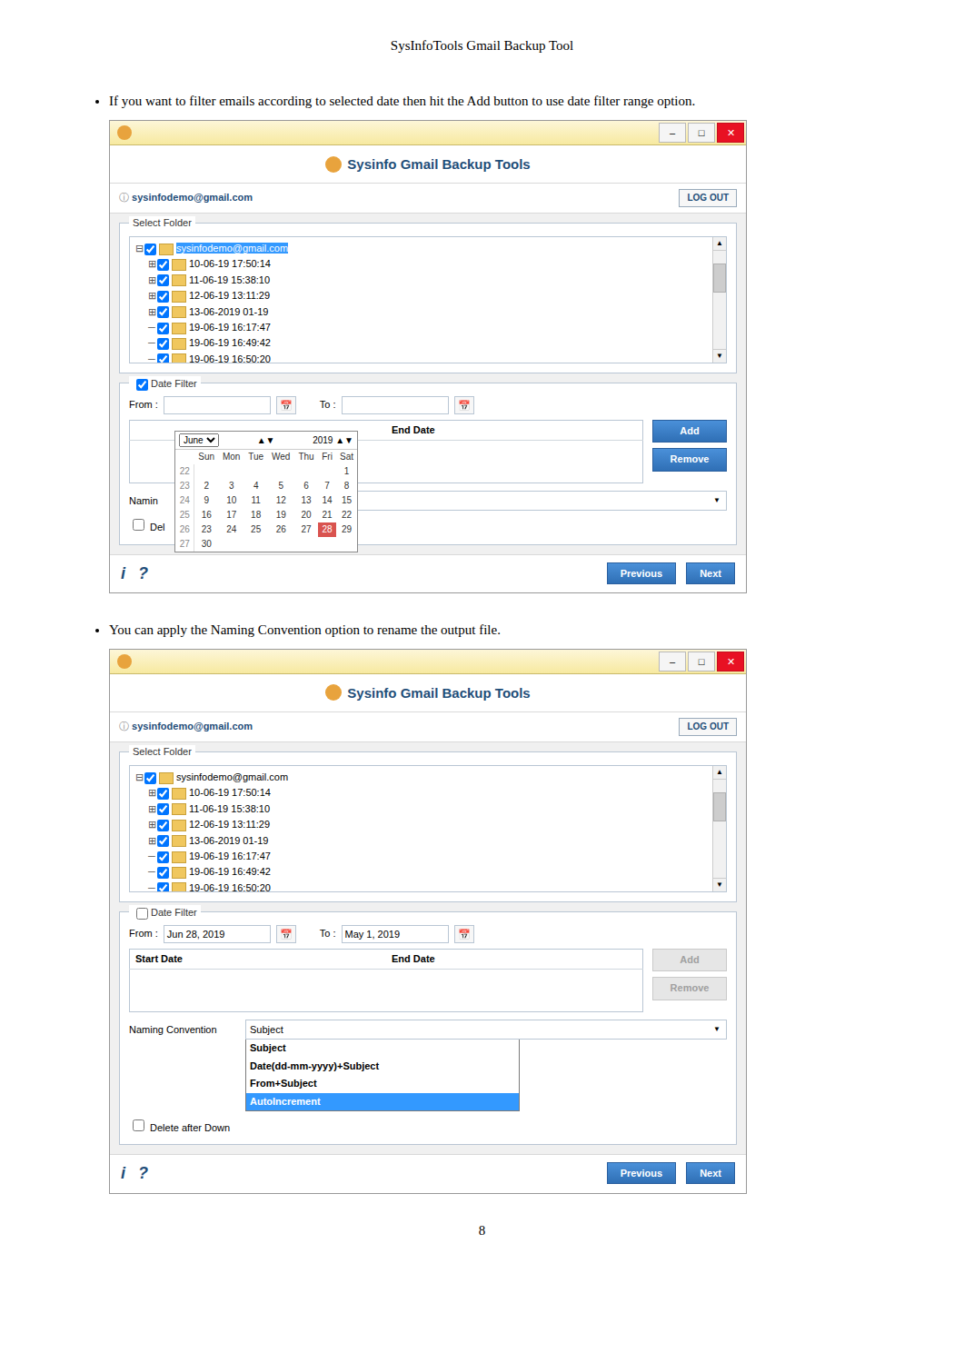SysInfoTools Gmail Backup Tool
If you want to filter emails according to selected date then hit the Add button to use date filter range option.
–□✕
Sysinfo Gmail Backup Tools
ⓘ sysinfodemo@gmail.com
LOG OUT
Select Folder
▲
▼
⊟ sysinfodemo@gmail.com
⊞ 10-06-19 17:50:14
⊞ 11-06-19 15:38:10
⊞ 12-06-19 13:11:29
⊞ 13-06-2019 01-19
─ 19-06-19 16:17:47
─ 19-06-19 16:49:42
─ 19-06-19 16:50:20
─ 19-06-19 16:52:42
Date Filter
From : 📅 To : 📅
| | End Date |
| --- | --- |
Add
Remove
June ▲▼ 2019 ▲▼
| | Sun | Mon | Tue | Wed | Thu | Fri | Sat |
| --- | --- | --- | --- | --- | --- | --- | --- |
| 22 | | | | | | | 1 |
| 23 | 2 | 3 | 4 | 5 | 6 | 7 | 8 |
| 24 | 9 | 10 | 11 | 12 | 13 | 14 | 15 |
| 25 | 16 | 17 | 18 | 19 | 20 | 21 | 22 |
| 26 | 23 | 24 | 25 | 26 | 27 | 28 | 29 |
| 27 | 30 | | | | | | |
Namin
▼
Del
i?
Previous Next
You can apply the Naming Convention option to rename the output file.
–□✕
Sysinfo Gmail Backup Tools
ⓘ sysinfodemo@gmail.com
LOG OUT
Select Folder
▲
▼
⊟ sysinfodemo@gmail.com
⊞ 10-06-19 17:50:14
⊞ 11-06-19 15:38:10
⊞ 12-06-19 13:11:29
⊞ 13-06-2019 01-19
─ 19-06-19 16:17:47
─ 19-06-19 16:49:42
─ 19-06-19 16:50:20
─ 19-06-19 16:52:42
Date Filter
From : Jun 28, 2019📅 To : May 1, 2019📅
| Start Date | End Date |
| --- | --- |
Add
Remove
Naming Convention
Subject▼
Subject
Date(dd-mm-yyyy)+Subject
From+Subject
AutoIncrement
Delete after Down
i?
Previous Next
8